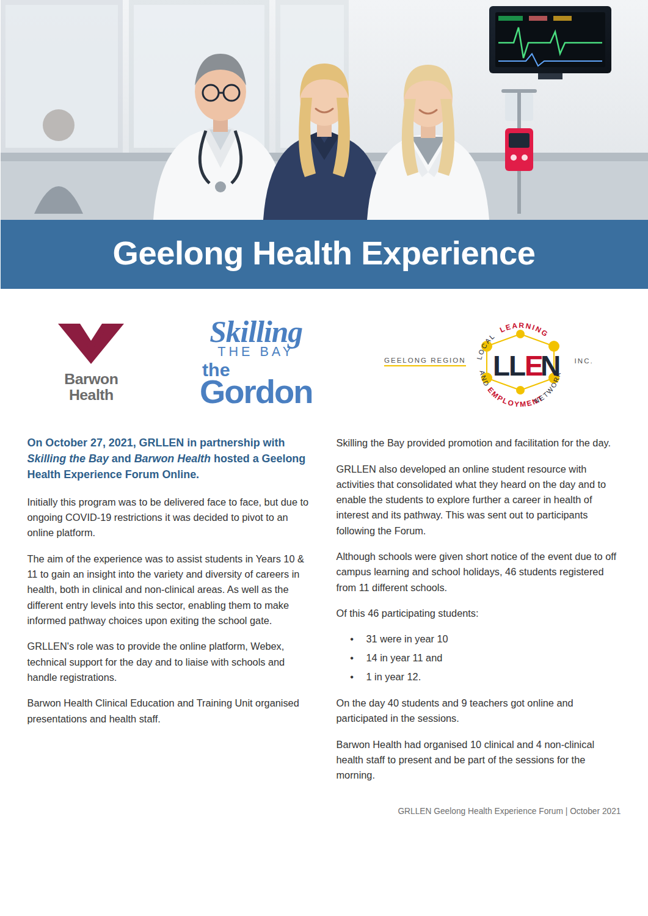Geelong Health Experience
Barwon
Health
Skilling
THE BAY
the Gordon
GEELONG REGION
L L E N LOCAL LEARNING AND EMPLOYMENT NETWORK
INC.
On October 27, 2021, GRLLEN in partnership with Skilling the Bay and Barwon Health hosted a Geelong Health Experience Forum Online.
Initially this program was to be delivered face to face, but due to ongoing COVID-19 restrictions it was decided to pivot to an online platform.
The aim of the experience was to assist students in Years 10 & 11 to gain an insight into the variety and diversity of careers in health, both in clinical and non-clinical areas. As well as the different entry levels into this sector, enabling them to make informed pathway choices upon exiting the school gate.
GRLLEN's role was to provide the online platform, Webex, technical support for the day and to liaise with schools and handle registrations.
Barwon Health Clinical Education and Training Unit organised presentations and health staff.
Skilling the Bay provided promotion and facilitation for the day.
GRLLEN also developed an online student resource with activities that consolidated what they heard on the day and to enable the students to explore further a career in health of interest and its pathway. This was sent out to participants following the Forum.
Although schools were given short notice of the event due to off campus learning and school holidays, 46 students registered from 11 different schools.
Of this 46 participating students:
31 were in year 10
14 in year 11 and
1 in year 12.
On the day 40 students and 9 teachers got online and participated in the sessions.
Barwon Health had organised 10 clinical and 4 non-clinical health staff to present and be part of the sessions for the morning.
GRLLEN Geelong Health Experience Forum | October 2021